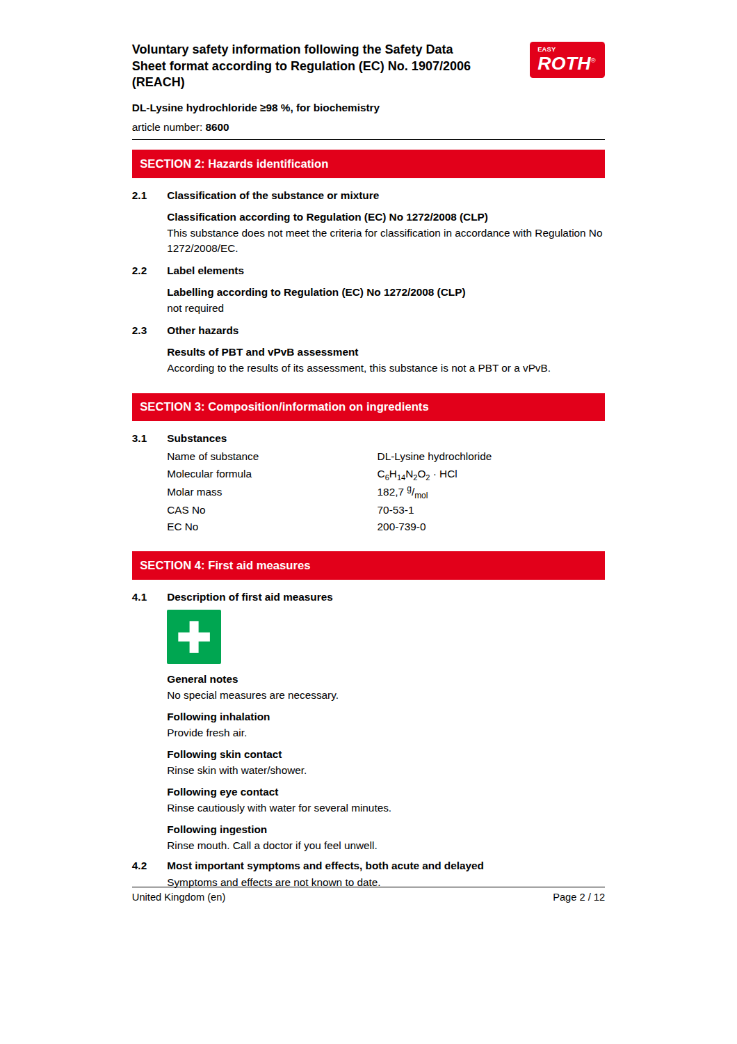Voluntary safety information following the Safety Data Sheet format according to Regulation (EC) No. 1907/2006 (REACH)
EASY ROTH®
DL-Lysine hydrochloride ≥98 %, for biochemistry
article number: 8600
SECTION 2: Hazards identification
2.1
Classification of the substance or mixture
Classification according to Regulation (EC) No 1272/2008 (CLP)
This substance does not meet the criteria for classification in accordance with Regulation No 1272/2008/EC.
2.2
Label elements
Labelling according to Regulation (EC) No 1272/2008 (CLP)
not required
2.3
Other hazards
Results of PBT and vPvB assessment
According to the results of its assessment, this substance is not a PBT or a vPvB.
SECTION 3: Composition/information on ingredients
3.1
Substances
| Name of substance | DL-Lysine hydrochloride |
| Molecular formula | C 6 H 14 N 2 O 2 · HCl |
| Molar mass | 182,7 g / mol |
| CAS No | 70-53-1 |
| EC No | 200-739-0 |
SECTION 4: First aid measures
4.1
Description of first aid measures
General notes
No special measures are necessary.
Following inhalation
Provide fresh air.
Following skin contact
Rinse skin with water/shower.
Following eye contact
Rinse cautiously with water for several minutes.
Following ingestion
Rinse mouth. Call a doctor if you feel unwell.
4.2
Most important symptoms and effects, both acute and delayed
Symptoms and effects are not known to date.
United Kingdom (en) Page 2 / 12